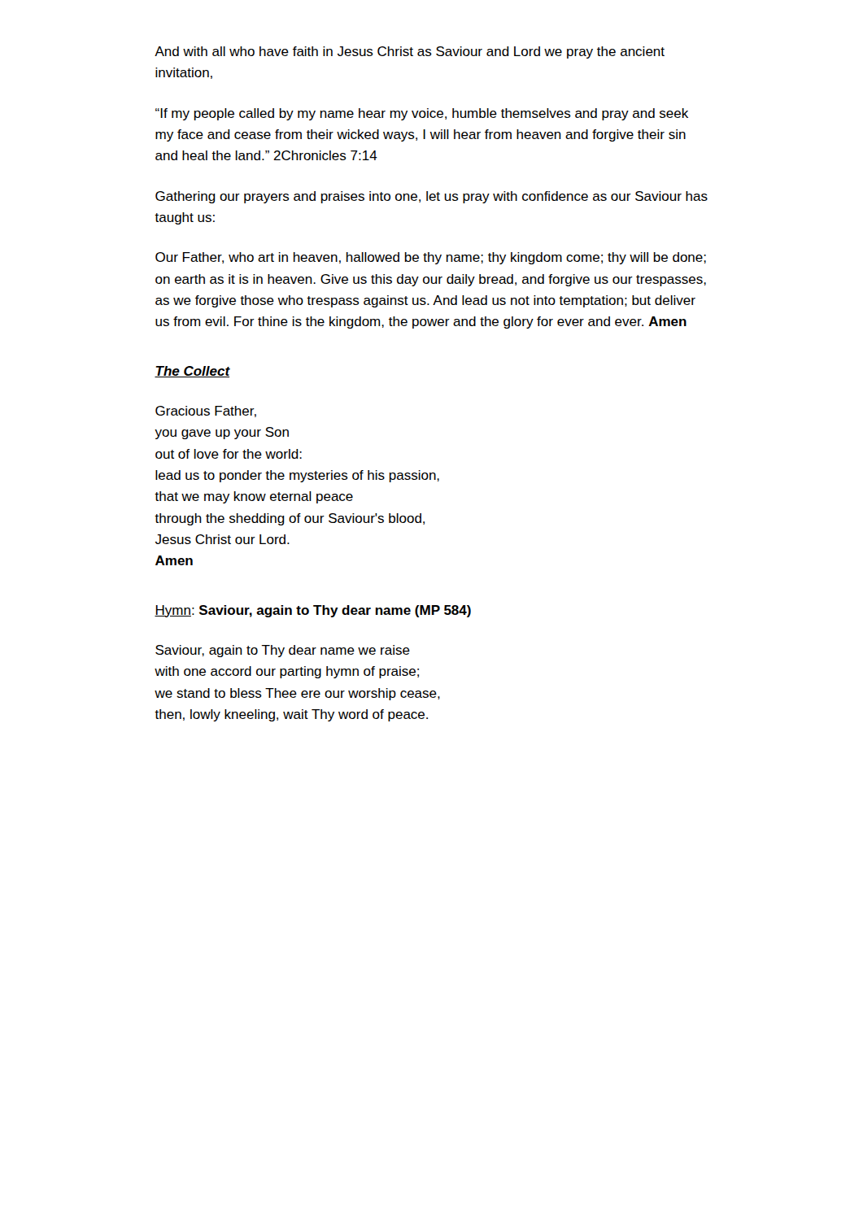And with all who have faith in Jesus Christ as Saviour and Lord we pray the ancient invitation,
“If my people called by my name hear my voice, humble themselves and pray and seek my face and cease from their wicked ways, I will hear from heaven and forgive their sin and heal the land.” 2Chronicles 7:14
Gathering our prayers and praises into one, let us pray with confidence as our Saviour has taught us:
Our Father, who art in heaven, hallowed be thy name; thy kingdom come; thy will be done; on earth as it is in heaven. Give us this day our daily bread, and forgive us our trespasses, as we forgive those who trespass against us. And lead us not into temptation; but deliver us from evil. For thine is the kingdom, the power and the glory for ever and ever. Amen
The Collect
Gracious Father,
you gave up your Son
out of love for the world:
lead us to ponder the mysteries of his passion,
that we may know eternal peace
through the shedding of our Saviour's blood,
Jesus Christ our Lord.
Amen
Hymn: Saviour, again to Thy dear name (MP 584)
Saviour, again to Thy dear name we raise
with one accord our parting hymn of praise;
we stand to bless Thee ere our worship cease,
then, lowly kneeling, wait Thy word of peace.